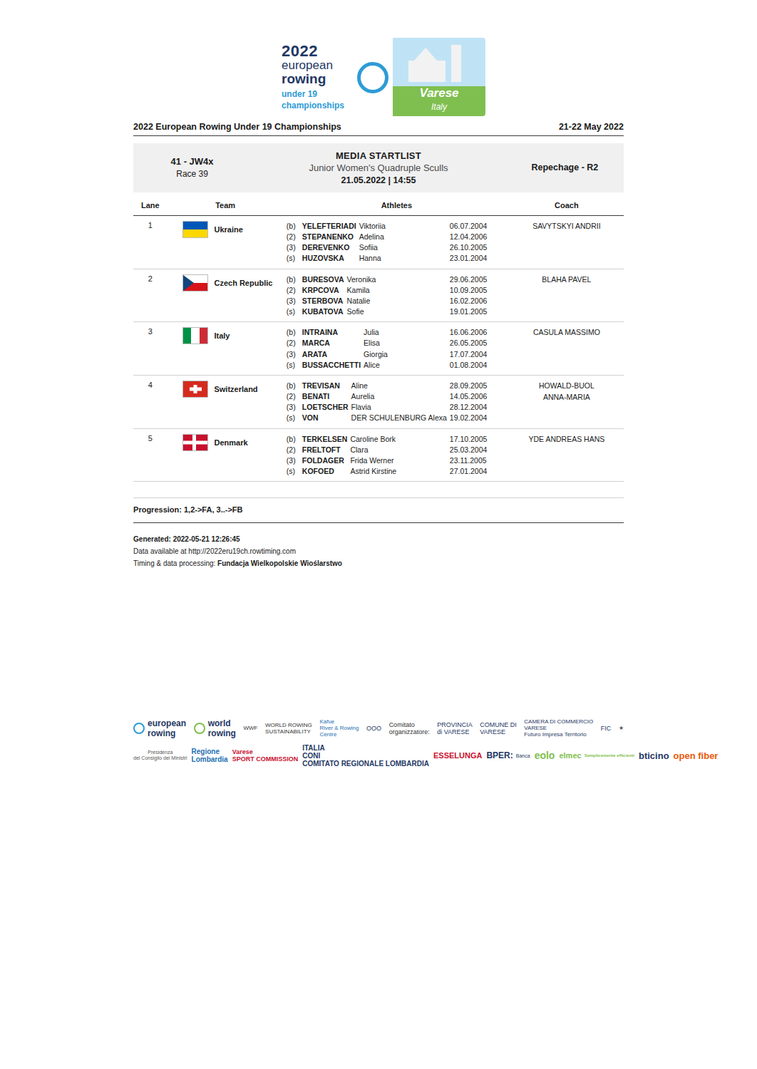2022
european
rowing
under 19
championships
Varese
Italy
2022 European Rowing Under 19 Championships
21-22 May 2022
41 - JW4x
Race 39
MEDIA STARTLIST
Junior Women's Quadruple Sculls
21.05.2022 | 14:55
Repechage - R2
| Lane | Team | Athletes | Coach |
| --- | --- | --- | --- |
| 1 | Ukraine | (b) YELEFTERIADI Viktoriia 06.07.2004 (2) STEPANENKO Adelina 12.04.2006 (3) DEREVENKO Sofiia 26.10.2005 (s) HUZOVSKA Hanna 23.01.2004 | SAVYTSKYI ANDRII |
| 2 | Czech Republic | (b) BURESOVA Veronika 29.06.2005 (2) KRPCOVA Kamila 10.09.2005 (3) STERBOVA Natalie 16.02.2006 (s) KUBATOVA Sofie 19.01.2005 | BLAHA PAVEL |
| 3 | Italy | (b) INTRAINA Julia 16.06.2006 (2) MARCA Elisa 26.05.2005 (3) ARATA Giorgia 17.07.2004 (s) BUSSACCHETTI Alice 01.08.2004 | CASULA MASSIMO |
| 4 | Switzerland | (b) TREVISAN Aline 28.09.2005 (2) BENATI Aurelia 14.05.2006 (3) LOETSCHER Flavia 28.12.2004 (s) VON DER SCHULENBURG Alexa 19.02.2004 | HOWALD-BUOL ANNA-MARIA |
| 5 | Denmark | (b) TERKELSEN Caroline Bork 17.10.2005 (2) FRELTOFT Clara 25.03.2004 (3) FOLDAGER Frida Werner 23.11.2005 (s) KOFOED Astrid Kirstine 27.01.2004 | YDE ANDREAS HANS |
Progression: 1,2->FA, 3..->FB
Generated: 2022-05-21 12:26:45
Data available at http://2022eru19ch.rowtiming.com
Timing & data processing: Fundacja Wielkopolskie Wioślarstwo
european
rowing world
rowing WWF WORLD ROWING
SUSTAINABILITY Kafue
River & Rowing
Centre OOO Comitato
organizzatore: PROVINCIA
di VARESE COMUNE DI
VARESE CAMERA DI COMMERCIO
VARESE
Futuro Impresa Territorio FIC ★
Presidenza
del Consiglio dei Ministri Regione
Lombardia Varese
SPORT COMMISSION ITALIA
CONI
COMITATO REGIONALE LOMBARDIA ESSELUNGA BPER:
Banca eolo elmec
Semplicemente efficienti bticino open fiber